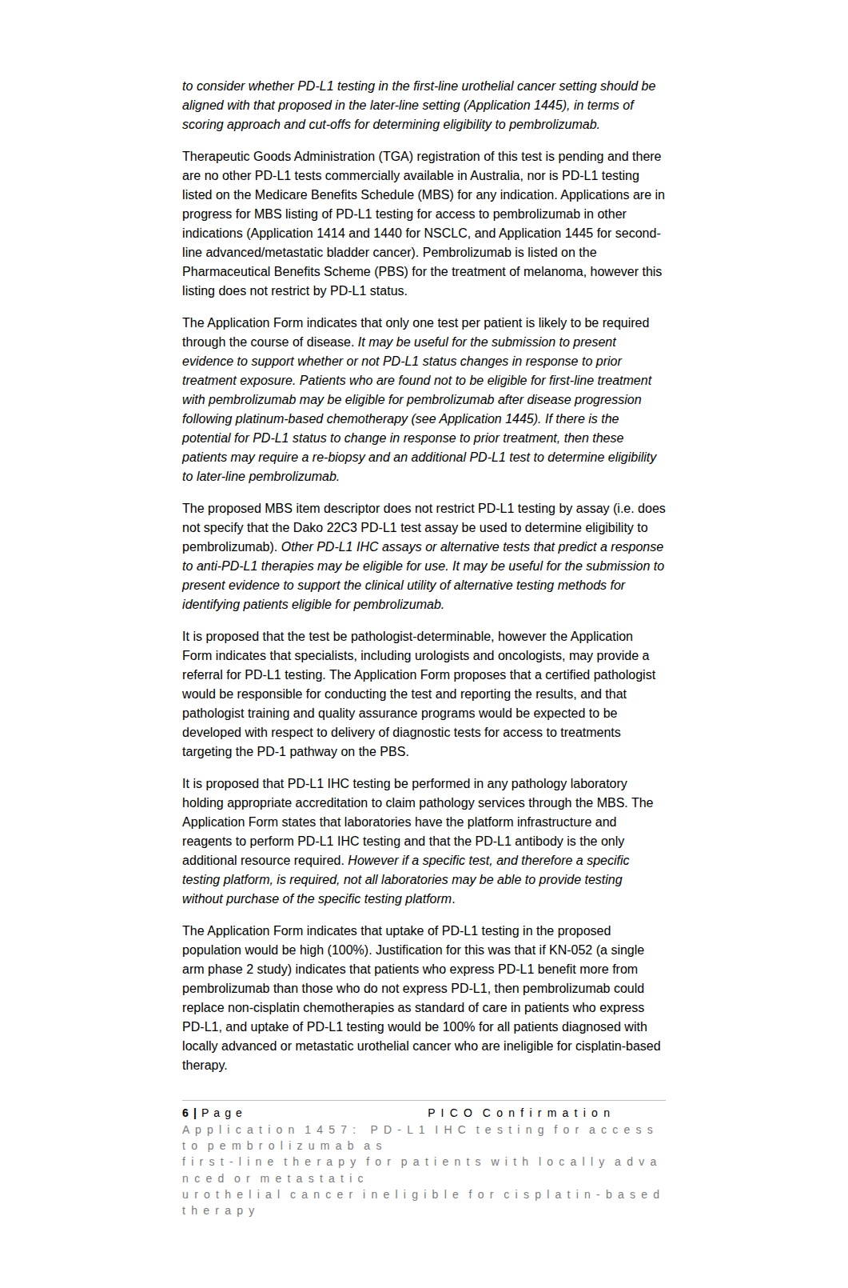to consider whether PD-L1 testing in the first-line urothelial cancer setting should be aligned with that proposed in the later-line setting (Application 1445), in terms of scoring approach and cut-offs for determining eligibility to pembrolizumab.
Therapeutic Goods Administration (TGA) registration of this test is pending and there are no other PD-L1 tests commercially available in Australia, nor is PD-L1 testing listed on the Medicare Benefits Schedule (MBS) for any indication. Applications are in progress for MBS listing of PD-L1 testing for access to pembrolizumab in other indications (Application 1414 and 1440 for NSCLC, and Application 1445 for second-line advanced/metastatic bladder cancer). Pembrolizumab is listed on the Pharmaceutical Benefits Scheme (PBS) for the treatment of melanoma, however this listing does not restrict by PD-L1 status.
The Application Form indicates that only one test per patient is likely to be required through the course of disease. It may be useful for the submission to present evidence to support whether or not PD-L1 status changes in response to prior treatment exposure. Patients who are found not to be eligible for first-line treatment with pembrolizumab may be eligible for pembrolizumab after disease progression following platinum-based chemotherapy (see Application 1445). If there is the potential for PD-L1 status to change in response to prior treatment, then these patients may require a re-biopsy and an additional PD-L1 test to determine eligibility to later-line pembrolizumab.
The proposed MBS item descriptor does not restrict PD-L1 testing by assay (i.e. does not specify that the Dako 22C3 PD-L1 test assay be used to determine eligibility to pembrolizumab). Other PD-L1 IHC assays or alternative tests that predict a response to anti-PD-L1 therapies may be eligible for use. It may be useful for the submission to present evidence to support the clinical utility of alternative testing methods for identifying patients eligible for pembrolizumab.
It is proposed that the test be pathologist-determinable, however the Application Form indicates that specialists, including urologists and oncologists, may provide a referral for PD-L1 testing. The Application Form proposes that a certified pathologist would be responsible for conducting the test and reporting the results, and that pathologist training and quality assurance programs would be expected to be developed with respect to delivery of diagnostic tests for access to treatments targeting the PD-1 pathway on the PBS.
It is proposed that PD-L1 IHC testing be performed in any pathology laboratory holding appropriate accreditation to claim pathology services through the MBS. The Application Form states that laboratories have the platform infrastructure and reagents to perform PD-L1 IHC testing and that the PD-L1 antibody is the only additional resource required. However if a specific test, and therefore a specific testing platform, is required, not all laboratories may be able to provide testing without purchase of the specific testing platform.
The Application Form indicates that uptake of PD-L1 testing in the proposed population would be high (100%). Justification for this was that if KN-052 (a single arm phase 2 study) indicates that patients who express PD-L1 benefit more from pembrolizumab than those who do not express PD-L1, then pembrolizumab could replace non-cisplatin chemotherapies as standard of care in patients who express PD-L1, and uptake of PD-L1 testing would be 100% for all patients diagnosed with locally advanced or metastatic urothelial cancer who are ineligible for cisplatin-based therapy.
6 | P a g e P I C O C o n f i r m a t i o n
A p p l i c a t i o n 1 4 5 7 : P D - L 1 I H C t e s t i n g f o r a c c e s s t o p e m b r o l i z u m a b a s
f i r s t - l i n e t h e r a p y f o r p a t i e n t s w i t h l o c a l l y a d v a n c e d o r m e t a s t a t i c
u r o t h e l i a l c a n c e r i n e l i g i b l e f o r c i s p l a t i n - b a s e d t h e r a p y